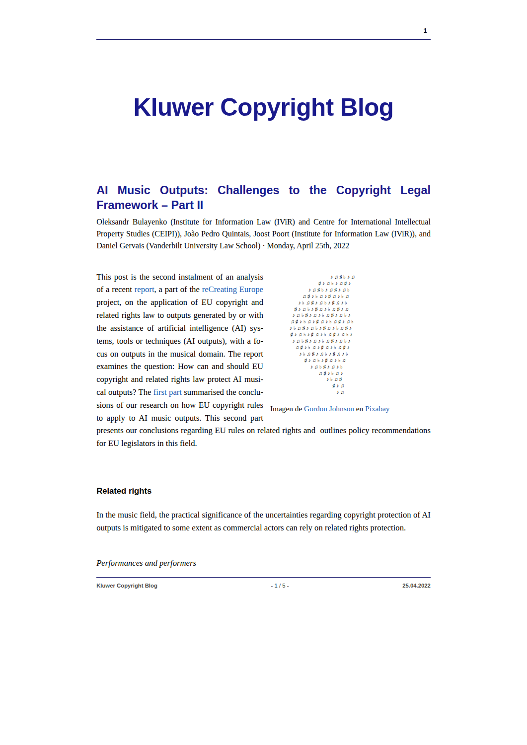1
Kluwer Copyright Blog
AI Music Outputs: Challenges to the Copyright Legal Framework – Part II
Oleksandr Bulayenko (Institute for Information Law (IViR) and Centre for International Intellectual Property Studies (CEIPI)), João Pedro Quintais, Joost Poort (Institute for Information Law (IViR)), and Daniel Gervais (Vanderbilt University Law School) · Monday, April 25th, 2022
Imagen de Gordon Johnson en Pixabay
This post is the second instalment of an analysis of a recent report, a part of the reCreating Europe project, on the application of EU copyright and related rights law to outputs generated by or with the assistance of artificial intelligence (AI) systems, tools or techniques (AI outputs), with a focus on outputs in the musical domain. The report examines the question: How can and should EU copyright and related rights law protect AI musical outputs? The first part summarised the conclusions of our research on how EU copyright rules to apply to AI music outputs. This second part presents our conclusions regarding EU rules on related rights and outlines policy recommendations for EU legislators in this field.
Related rights
In the music field, the practical significance of the uncertainties regarding copyright protection of AI outputs is mitigated to some extent as commercial actors can rely on related rights protection.
Performances and performers
Kluwer Copyright Blog
- 1 / 5 -
25.04.2022